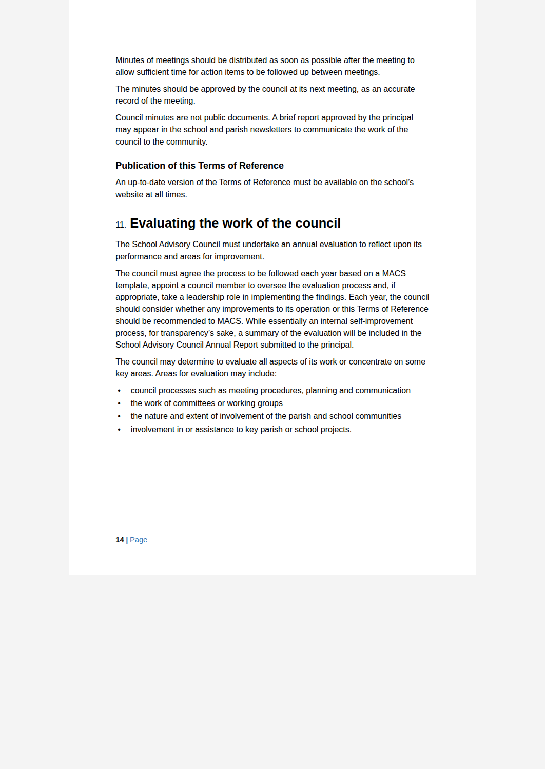Minutes of meetings should be distributed as soon as possible after the meeting to allow sufficient time for action items to be followed up between meetings.
The minutes should be approved by the council at its next meeting, as an accurate record of the meeting.
Council minutes are not public documents. A brief report approved by the principal may appear in the school and parish newsletters to communicate the work of the council to the community.
Publication of this Terms of Reference
An up-to-date version of the Terms of Reference must be available on the school’s website at all times.
11. Evaluating the work of the council
The School Advisory Council must undertake an annual evaluation to reflect upon its performance and areas for improvement.
The council must agree the process to be followed each year based on a MACS template, appoint a council member to oversee the evaluation process and, if appropriate, take a leadership role in implementing the findings. Each year, the council should consider whether any improvements to its operation or this Terms of Reference should be recommended to MACS. While essentially an internal self-improvement process, for transparency’s sake, a summary of the evaluation will be included in the School Advisory Council Annual Report submitted to the principal.
The council may determine to evaluate all aspects of its work or concentrate on some key areas. Areas for evaluation may include:
council processes such as meeting procedures, planning and communication
the work of committees or working groups
the nature and extent of involvement of the parish and school communities
involvement in or assistance to key parish or school projects.
14|Page